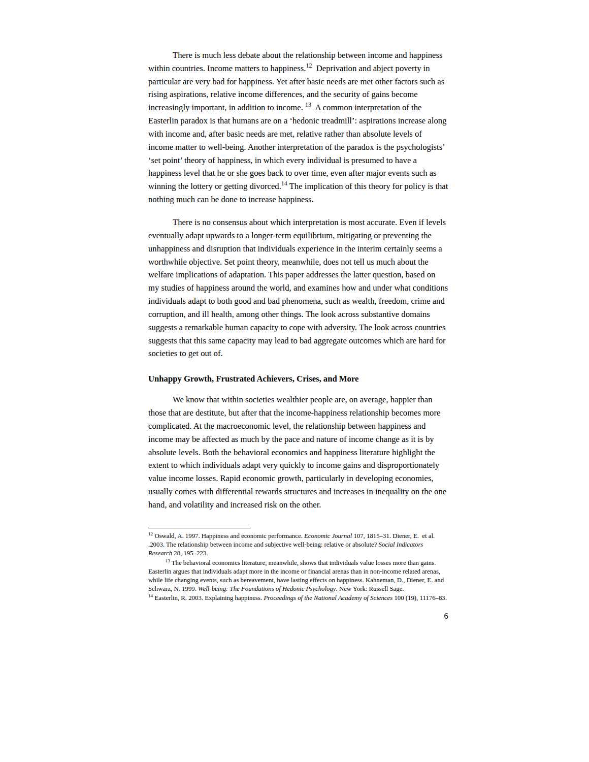There is much less debate about the relationship between income and happiness within countries. Income matters to happiness.12 Deprivation and abject poverty in particular are very bad for happiness. Yet after basic needs are met other factors such as rising aspirations, relative income differences, and the security of gains become increasingly important, in addition to income. 13 A common interpretation of the Easterlin paradox is that humans are on a ‘hedonic treadmill’: aspirations increase along with income and, after basic needs are met, relative rather than absolute levels of income matter to well-being. Another interpretation of the paradox is the psychologists’ ‘set point’ theory of happiness, in which every individual is presumed to have a happiness level that he or she goes back to over time, even after major events such as winning the lottery or getting divorced.14 The implication of this theory for policy is that nothing much can be done to increase happiness.
There is no consensus about which interpretation is most accurate. Even if levels eventually adapt upwards to a longer-term equilibrium, mitigating or preventing the unhappiness and disruption that individuals experience in the interim certainly seems a worthwhile objective. Set point theory, meanwhile, does not tell us much about the welfare implications of adaptation. This paper addresses the latter question, based on my studies of happiness around the world, and examines how and under what conditions individuals adapt to both good and bad phenomena, such as wealth, freedom, crime and corruption, and ill health, among other things. The look across substantive domains suggests a remarkable human capacity to cope with adversity. The look across countries suggests that this same capacity may lead to bad aggregate outcomes which are hard for societies to get out of.
Unhappy Growth, Frustrated Achievers, Crises, and More
We know that within societies wealthier people are, on average, happier than those that are destitute, but after that the income-happiness relationship becomes more complicated. At the macroeconomic level, the relationship between happiness and income may be affected as much by the pace and nature of income change as it is by absolute levels. Both the behavioral economics and happiness literature highlight the extent to which individuals adapt very quickly to income gains and disproportionately value income losses. Rapid economic growth, particularly in developing economies, usually comes with differential rewards structures and increases in inequality on the one hand, and volatility and increased risk on the other.
12 Oswald, A. 1997. Happiness and economic performance. Economic Journal 107, 1815–31. Diener, E. et al. .2003. The relationship between income and subjective well-being: relative or absolute? Social Indicators Research 28, 195–223.
13 The behavioral economics literature, meanwhile, shows that individuals value losses more than gains. Easterlin argues that individuals adapt more in the income or financial arenas than in non-income related arenas, while life changing events, such as bereavement, have lasting effects on happiness. Kahneman, D., Diener, E. and Schwarz, N. 1999. Well-being: The Foundations of Hedonic Psychology. New York: Russell Sage.
14 Easterlin, R. 2003. Explaining happiness. Proceedings of the National Academy of Sciences 100 (19), 11176–83.
6